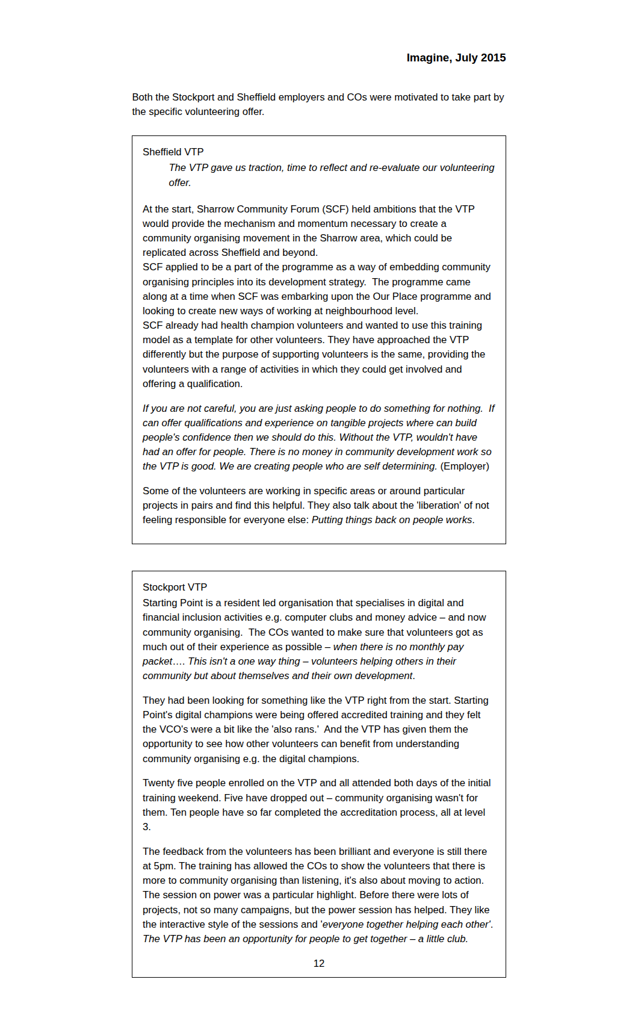Imagine, July 2015
Both the Stockport and Sheffield employers and COs were motivated to take part by the specific volunteering offer.
Sheffield VTP
The VTP gave us traction, time to reflect and re-evaluate our volunteering offer.
At the start, Sharrow Community Forum (SCF) held ambitions that the VTP would provide the mechanism and momentum necessary to create a community organising movement in the Sharrow area, which could be replicated across Sheffield and beyond.
SCF applied to be a part of the programme as a way of embedding community organising principles into its development strategy. The programme came along at a time when SCF was embarking upon the Our Place programme and looking to create new ways of working at neighbourhood level.
SCF already had health champion volunteers and wanted to use this training model as a template for other volunteers. They have approached the VTP differently but the purpose of supporting volunteers is the same, providing the volunteers with a range of activities in which they could get involved and offering a qualification.
If you are not careful, you are just asking people to do something for nothing. If can offer qualifications and experience on tangible projects where can build people's confidence then we should do this. Without the VTP, wouldn't have had an offer for people. There is no money in community development work so the VTP is good. We are creating people who are self determining. (Employer)
Some of the volunteers are working in specific areas or around particular projects in pairs and find this helpful. They also talk about the 'liberation' of not feeling responsible for everyone else: Putting things back on people works.
Stockport VTP
Starting Point is a resident led organisation that specialises in digital and financial inclusion activities e.g. computer clubs and money advice – and now community organising. The COs wanted to make sure that volunteers got as much out of their experience as possible – when there is no monthly pay packet…. This isn't a one way thing – volunteers helping others in their community but about themselves and their own development.
They had been looking for something like the VTP right from the start. Starting Point's digital champions were being offered accredited training and they felt the VCO's were a bit like the 'also rans.' And the VTP has given them the opportunity to see how other volunteers can benefit from understanding community organising e.g. the digital champions.
Twenty five people enrolled on the VTP and all attended both days of the initial training weekend. Five have dropped out – community organising wasn't for them. Ten people have so far completed the accreditation process, all at level 3.
The feedback from the volunteers has been brilliant and everyone is still there at 5pm. The training has allowed the COs to show the volunteers that there is more to community organising than listening, it's also about moving to action. The session on power was a particular highlight. Before there were lots of projects, not so many campaigns, but the power session has helped. They like the interactive style of the sessions and 'everyone together helping each other'.
The VTP has been an opportunity for people to get together – a little club.
12